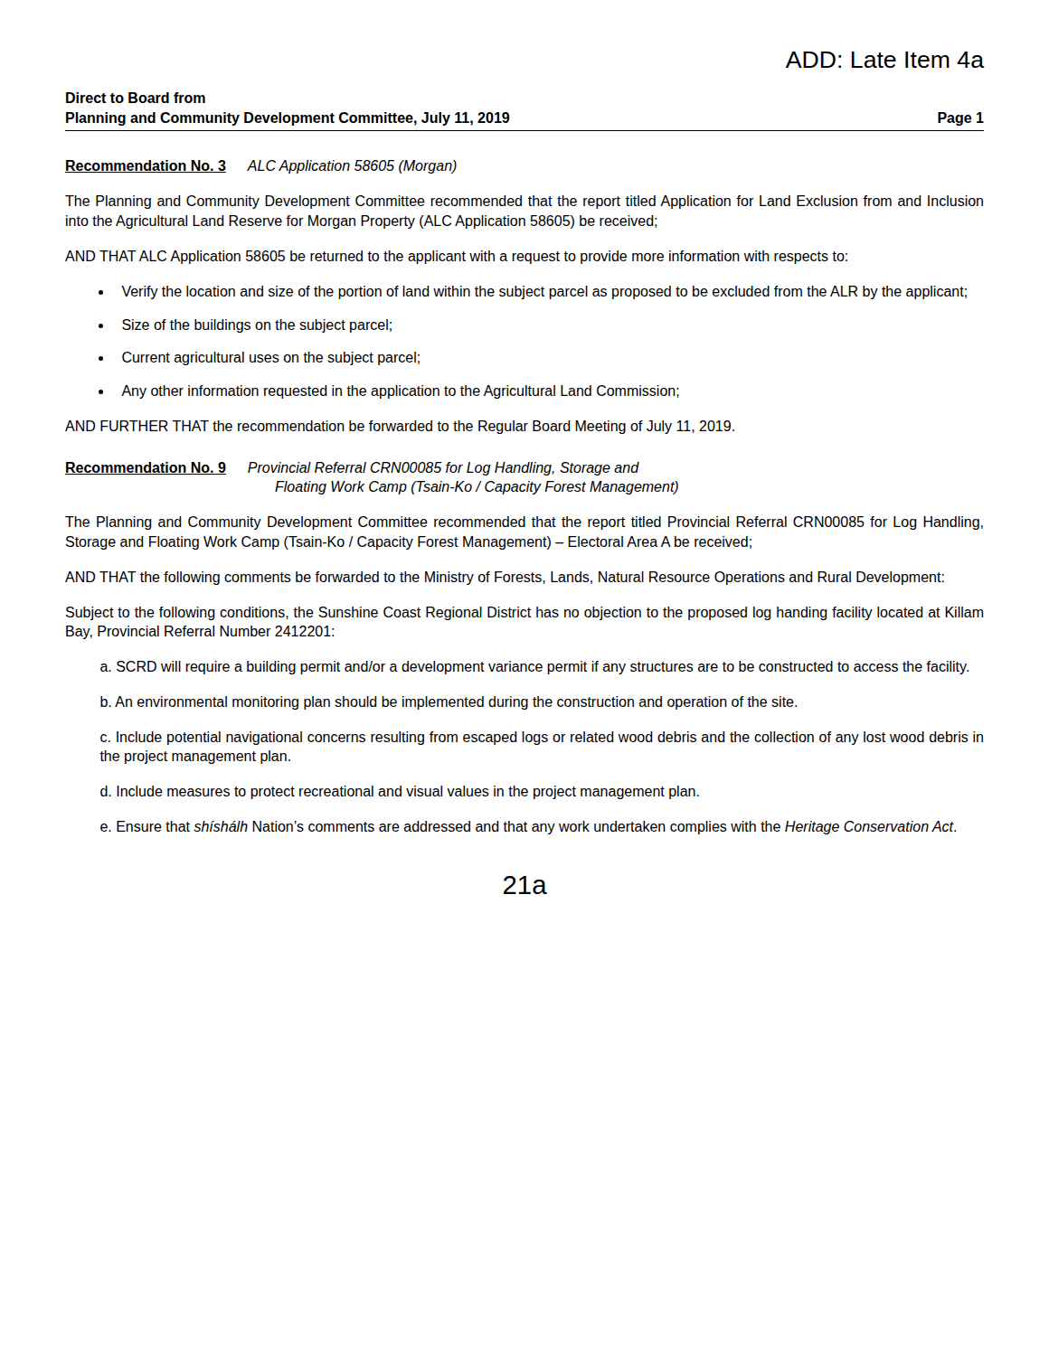ADD: Late Item 4a
Direct to Board from
Planning and Community Development Committee, July 11, 2019 Page 1
Recommendation No. 3 ALC Application 58605 (Morgan)
The Planning and Community Development Committee recommended that the report titled Application for Land Exclusion from and Inclusion into the Agricultural Land Reserve for Morgan Property (ALC Application 58605) be received;
AND THAT ALC Application 58605 be returned to the applicant with a request to provide more information with respects to:
Verify the location and size of the portion of land within the subject parcel as proposed to be excluded from the ALR by the applicant;
Size of the buildings on the subject parcel;
Current agricultural uses on the subject parcel;
Any other information requested in the application to the Agricultural Land Commission;
AND FURTHER THAT the recommendation be forwarded to the Regular Board Meeting of July 11, 2019.
Recommendation No. 9 Provincial Referral CRN00085 for Log Handling, Storage and Floating Work Camp (Tsain-Ko / Capacity Forest Management)
The Planning and Community Development Committee recommended that the report titled Provincial Referral CRN00085 for Log Handling, Storage and Floating Work Camp (Tsain-Ko / Capacity Forest Management) – Electoral Area A be received;
AND THAT the following comments be forwarded to the Ministry of Forests, Lands, Natural Resource Operations and Rural Development:
Subject to the following conditions, the Sunshine Coast Regional District has no objection to the proposed log handing facility located at Killam Bay, Provincial Referral Number 2412201:
a. SCRD will require a building permit and/or a development variance permit if any structures are to be constructed to access the facility.
b. An environmental monitoring plan should be implemented during the construction and operation of the site.
c. Include potential navigational concerns resulting from escaped logs or related wood debris and the collection of any lost wood debris in the project management plan.
d. Include measures to protect recreational and visual values in the project management plan.
e. Ensure that shíshálh Nation’s comments are addressed and that any work undertaken complies with the Heritage Conservation Act.
21a